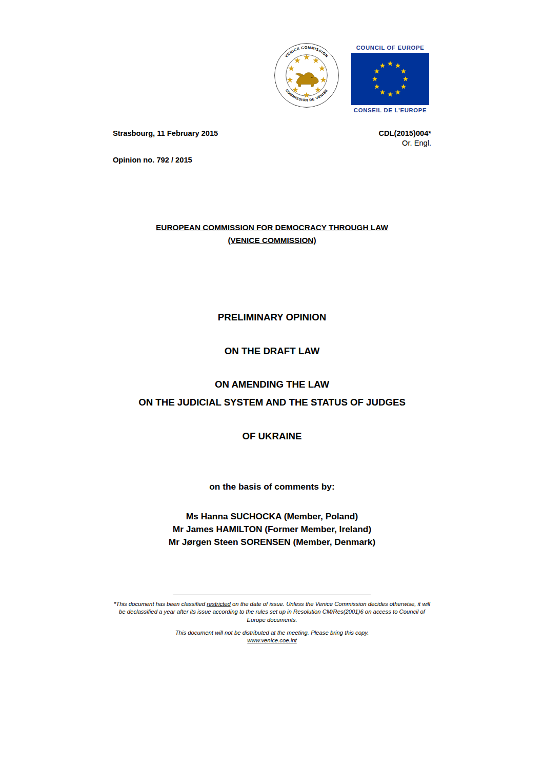VENICE COMMISSION COMMISSION DE VENISE
COUNCIL OF EUROPE
CONSEIL DE L'EUROPE
Strasbourg, 11 February 2015
CDL(2015)004*
Or. Engl.
Opinion no. 792 / 2015
EUROPEAN COMMISSION FOR DEMOCRACY THROUGH LAW
(VENICE COMMISSION)
PRELIMINARY OPINION ON THE DRAFT LAW ON AMENDING THE LAW ON THE JUDICIAL SYSTEM AND THE STATUS OF JUDGES OF UKRAINE
on the basis of comments by:
Ms Hanna SUCHOCKA (Member, Poland)
Mr James HAMILTON (Former Member, Ireland)
Mr Jørgen Steen SORENSEN (Member, Denmark)
*This document has been classified restricted on the date of issue. Unless the Venice Commission decides otherwise, it will be declassified a year after its issue according to the rules set up in Resolution CM/Res(2001)6 on access to Council of Europe documents.
This document will not be distributed at the meeting. Please bring this copy.
www.venice.coe.int